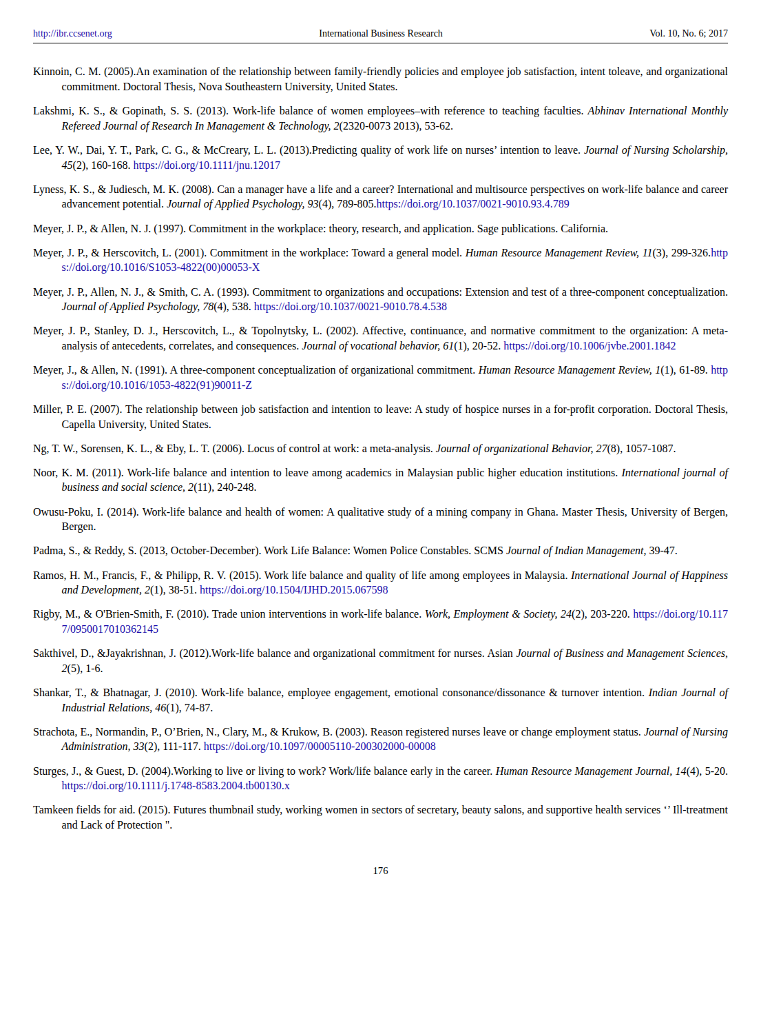http://ibr.ccsenet.org
International Business Research
Vol. 10, No. 6; 2017
Kinnoin, C. M. (2005).An examination of the relationship between family-friendly policies and employee job satisfaction, intent toleave, and organizational commitment. Doctoral Thesis, Nova Southeastern University, United States.
Lakshmi, K. S., & Gopinath, S. S. (2013). Work-life balance of women employees–with reference to teaching faculties. Abhinav International Monthly Refereed Journal of Research In Management & Technology, 2(2320-0073 2013), 53-62.
Lee, Y. W., Dai, Y. T., Park, C. G., & McCreary, L. L. (2013).Predicting quality of work life on nurses’ intention to leave. Journal of Nursing Scholarship, 45(2), 160-168. https://doi.org/10.1111/jnu.12017
Lyness, K. S., & Judiesch, M. K. (2008). Can a manager have a life and a career? International and multisource perspectives on work-life balance and career advancement potential. Journal of Applied Psychology, 93(4), 789-805.https://doi.org/10.1037/0021-9010.93.4.789
Meyer, J. P., & Allen, N. J. (1997). Commitment in the workplace: theory, research, and application. Sage publications. California.
Meyer, J. P., & Herscovitch, L. (2001). Commitment in the workplace: Toward a general model. Human Resource Management Review, 11(3), 299-326.https://doi.org/10.1016/S1053-4822(00)00053-X
Meyer, J. P., Allen, N. J., & Smith, C. A. (1993). Commitment to organizations and occupations: Extension and test of a three-component conceptualization. Journal of Applied Psychology, 78(4), 538. https://doi.org/10.1037/0021-9010.78.4.538
Meyer, J. P., Stanley, D. J., Herscovitch, L., & Topolnytsky, L. (2002). Affective, continuance, and normative commitment to the organization: A meta-analysis of antecedents, correlates, and consequences. Journal of vocational behavior, 61(1), 20-52. https://doi.org/10.1006/jvbe.2001.1842
Meyer, J., & Allen, N. (1991). A three-component conceptualization of organizational commitment. Human Resource Management Review, 1(1), 61-89. https://doi.org/10.1016/1053-4822(91)90011-Z
Miller, P. E. (2007). The relationship between job satisfaction and intention to leave: A study of hospice nurses in a for-profit corporation. Doctoral Thesis, Capella University, United States.
Ng, T. W., Sorensen, K. L., & Eby, L. T. (2006). Locus of control at work: a meta-analysis. Journal of organizational Behavior, 27(8), 1057-1087.
Noor, K. M. (2011). Work-life balance and intention to leave among academics in Malaysian public higher education institutions. International journal of business and social science, 2(11), 240-248.
Owusu-Poku, I. (2014). Work-life balance and health of women: A qualitative study of a mining company in Ghana. Master Thesis, University of Bergen, Bergen.
Padma, S., & Reddy, S. (2013, October-December). Work Life Balance: Women Police Constables. SCMS Journal of Indian Management, 39-47.
Ramos, H. M., Francis, F., & Philipp, R. V. (2015). Work life balance and quality of life among employees in Malaysia. International Journal of Happiness and Development, 2(1), 38-51. https://doi.org/10.1504/IJHD.2015.067598
Rigby, M., & O'Brien-Smith, F. (2010). Trade union interventions in work-life balance. Work, Employment & Society, 24(2), 203-220. https://doi.org/10.1177/0950017010362145
Sakthivel, D., &Jayakrishnan, J. (2012).Work-life balance and organizational commitment for nurses. Asian Journal of Business and Management Sciences, 2(5), 1-6.
Shankar, T., & Bhatnagar, J. (2010). Work-life balance, employee engagement, emotional consonance/dissonance & turnover intention. Indian Journal of Industrial Relations, 46(1), 74-87.
Strachota, E., Normandin, P., O’Brien, N., Clary, M., & Krukow, B. (2003). Reason registered nurses leave or change employment status. Journal of Nursing Administration, 33(2), 111-117. https://doi.org/10.1097/00005110-200302000-00008
Sturges, J., & Guest, D. (2004).Working to live or living to work? Work/life balance early in the career. Human Resource Management Journal, 14(4), 5-20. https://doi.org/10.1111/j.1748-8583.2004.tb00130.x
Tamkeen fields for aid. (2015). Futures thumbnail study, working women in sectors of secretary, beauty salons, and supportive health services ‘’ Ill-treatment and Lack of Protection ".
176